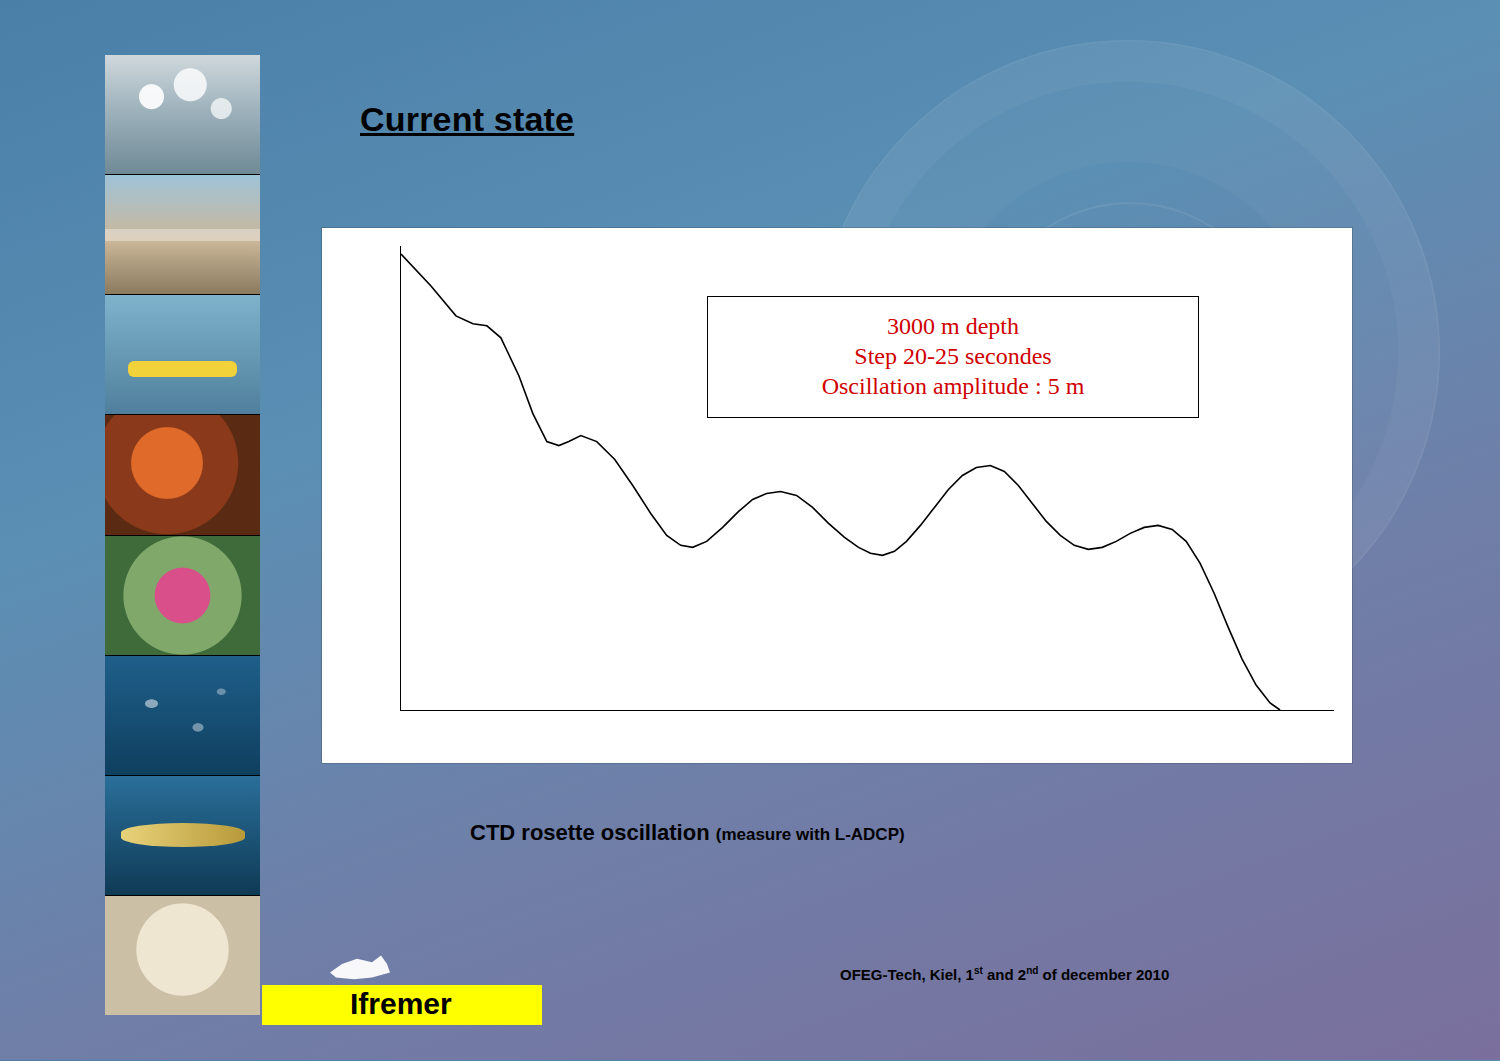Current state
3000 m depth
Step 20-25 secondes
Oscillation amplitude : 5 m
CTD rosette oscillation (measure with L-ADCP)
OFEG-Tech, Kiel, 1st and 2nd of december 2010
Ifremer